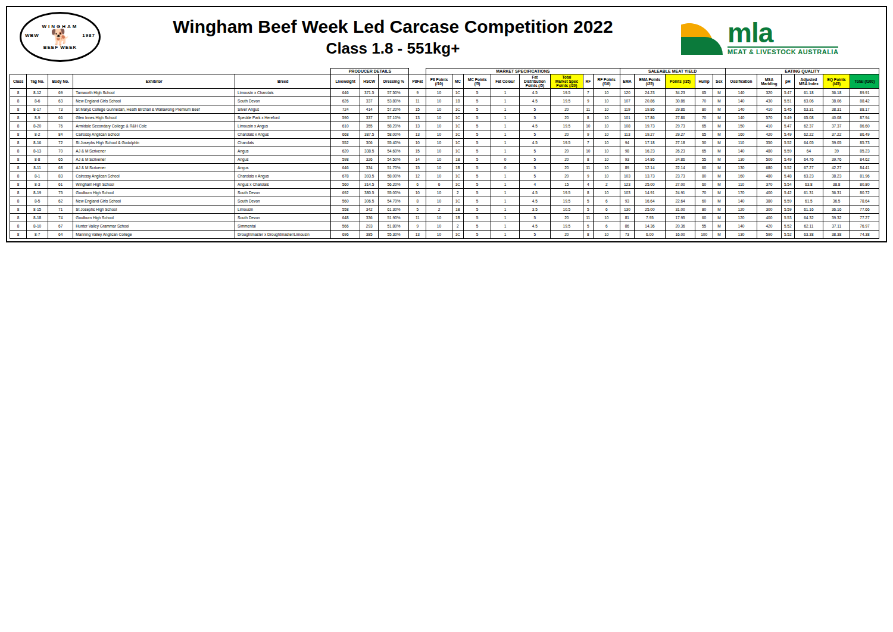WINGHAM
🐕
BEEF WEEK
WBW
1987
Wingham Beef Week Led Carcase Competition 2022
Class 1.8 - 551kg+
mla
MEAT & LIVESTOCK AUSTRALIA
| | PRODUCER DETAILS | | MARKET SPECIFICATIONS | SALEABLE MEAT YIELD | EATING QUALITY | |
| --- | --- | --- | --- | --- | --- | --- |
| Class | Tag No. | Body No. | Exhibitor | Breed | Liveweight | HSCW | Dressing % | P8Fat | P8 Points (/10) | MC | MC Points (/5) | Fat Colour | Fat Distribution Points (/5) | Total Market Spec Points (/20) | RF | RF Points (/10) | EMA | EMA Points (/25) | Points (/35) | Hump | Sex | Ossification | MSA Marbling | pH | Adjusted MSA Index | EQ Points (/45) | Total (/100) |
| 8 | 8-12 | 69 | Tamworth High School | Limousin x Charolais | 646 | 371.5 | 57.50% | 9 | 10 | 1C | 5 | 1 | 4.5 | 19.5 | 7 | 10 | 120 | 24.23 | 34.23 | 65 | M | 140 | 320 | 5.47 | 61.18 | 36.18 | 89.91 |
| 8 | 8-6 | 63 | New England Girls School | South Devon | 626 | 337 | 53.80% | 11 | 10 | 1B | 5 | 1 | 4.5 | 19.5 | 9 | 10 | 107 | 20.86 | 30.86 | 70 | M | 140 | 430 | 5.51 | 63.06 | 38.06 | 88.42 |
| 8 | 8-17 | 73 | St Marys College Gunnedah, Heath Birchall & Wallawong Premium Beef | Silver Angus | 724 | 414 | 57.20% | 15 | 10 | 1C | 5 | 1 | 5 | 20 | 11 | 10 | 119 | 19.86 | 29.86 | 80 | M | 140 | 410 | 5.45 | 63.31 | 38.31 | 88.17 |
| 8 | 8-9 | 66 | Glen Innes High School | Speckle Park x Hereford | 590 | 337 | 57.10% | 13 | 10 | 1C | 5 | 1 | 5 | 20 | 8 | 10 | 101 | 17.86 | 27.86 | 70 | M | 140 | 570 | 5.49 | 65.08 | 40.08 | 87.94 |
| 8 | 8-20 | 76 | Armidale Secondary College & R&H Cole | Limousin x Angus | 610 | 355 | 58.20% | 13 | 10 | 1C | 5 | 1 | 4.5 | 19.5 | 10 | 10 | 108 | 19.73 | 29.73 | 65 | M | 150 | 410 | 5.47 | 62.37 | 37.37 | 86.60 |
| 8 | 8-2 | 84 | Calrossy Anglican School | Charolais x Angus | 668 | 387.5 | 58.00% | 13 | 10 | 1C | 5 | 1 | 5 | 20 | 9 | 10 | 113 | 19.27 | 29.27 | 65 | M | 160 | 420 | 5.49 | 62.22 | 37.22 | 86.49 |
| 8 | 8-16 | 72 | St Josephs High School & Godolphin | Charolais | 552 | 306 | 55.40% | 10 | 10 | 1C | 5 | 1 | 4.5 | 19.5 | 7 | 10 | 94 | 17.18 | 27.18 | 50 | M | 110 | 350 | 5.52 | 64.05 | 39.05 | 85.73 |
| 8 | 8-13 | 70 | AJ & M Scrivener | Angus | 620 | 338.5 | 54.60% | 15 | 10 | 1C | 5 | 1 | 5 | 20 | 10 | 10 | 98 | 16.23 | 26.23 | 65 | M | 140 | 480 | 5.59 | 64 | 39 | 85.23 |
| 8 | 8-8 | 65 | AJ & M Scrivener | Angus | 598 | 326 | 54.50% | 14 | 10 | 1B | 5 | 0 | 5 | 20 | 8 | 10 | 93 | 14.86 | 24.86 | 55 | M | 130 | 500 | 5.49 | 64.76 | 39.76 | 84.62 |
| 8 | 8-11 | 68 | AJ & M Scrivener | Angus | 646 | 334 | 51.70% | 15 | 10 | 1B | 5 | 0 | 5 | 20 | 11 | 10 | 89 | 12.14 | 22.14 | 60 | M | 130 | 680 | 5.52 | 67.27 | 42.27 | 84.41 |
| 8 | 8-1 | 83 | Calrossy Anglican School | Charolais x Angus | 678 | 393.5 | 58.00% | 12 | 10 | 1C | 5 | 1 | 5 | 20 | 9 | 10 | 103 | 13.73 | 23.73 | 80 | M | 160 | 480 | 5.48 | 63.23 | 38.23 | 81.96 |
| 8 | 8-3 | 61 | Wingham High School | Angus x Charolais | 560 | 314.5 | 56.20% | 6 | 6 | 1C | 5 | 1 | 4 | 15 | 4 | 2 | 123 | 25.00 | 27.00 | 60 | M | 110 | 370 | 5.54 | 63.8 | 38.8 | 80.80 |
| 8 | 8-19 | 75 | Goulburn High School | South Devon | 692 | 380.5 | 55.00% | 10 | 10 | 2 | 5 | 1 | 4.5 | 19.5 | 8 | 10 | 103 | 14.91 | 24.91 | 70 | M | 170 | 400 | 5.42 | 61.31 | 36.31 | 80.72 |
| 8 | 8-5 | 62 | New England Girls School | South Devon | 560 | 306.5 | 54.70% | 8 | 10 | 1C | 5 | 1 | 4.5 | 19.5 | 5 | 6 | 93 | 16.64 | 22.64 | 60 | M | 140 | 380 | 5.59 | 61.5 | 36.5 | 78.64 |
| 8 | 8-15 | 71 | St Josephs High School | Limousin | 558 | 342 | 61.30% | 5 | 2 | 1B | 5 | 1 | 3.5 | 10.5 | 5 | 6 | 130 | 25.00 | 31.00 | 80 | M | 120 | 300 | 5.59 | 61.16 | 36.16 | 77.66 |
| 8 | 8-18 | 74 | Goulburn High School | South Devon | 648 | 336 | 51.90% | 11 | 10 | 1B | 5 | 1 | 5 | 20 | 11 | 10 | 81 | 7.95 | 17.95 | 60 | M | 120 | 400 | 5.53 | 64.32 | 39.32 | 77.27 |
| 8 | 8-10 | 67 | Hunter Valley Grammar School | Simmental | 566 | 293 | 51.80% | 9 | 10 | 2 | 5 | 1 | 4.5 | 19.5 | 5 | 6 | 86 | 14.36 | 20.36 | 55 | M | 140 | 420 | 5.52 | 62.11 | 37.11 | 76.97 |
| 8 | 8-7 | 64 | Manning Valley Anglican College | Droughtmaster x Droughtmaster/Limousin | 696 | 385 | 55.30% | 13 | 10 | 1C | 5 | 1 | 5 | 20 | 8 | 10 | 73 | 6.00 | 16.00 | 100 | M | 130 | 590 | 5.52 | 63.38 | 38.38 | 74.38 |